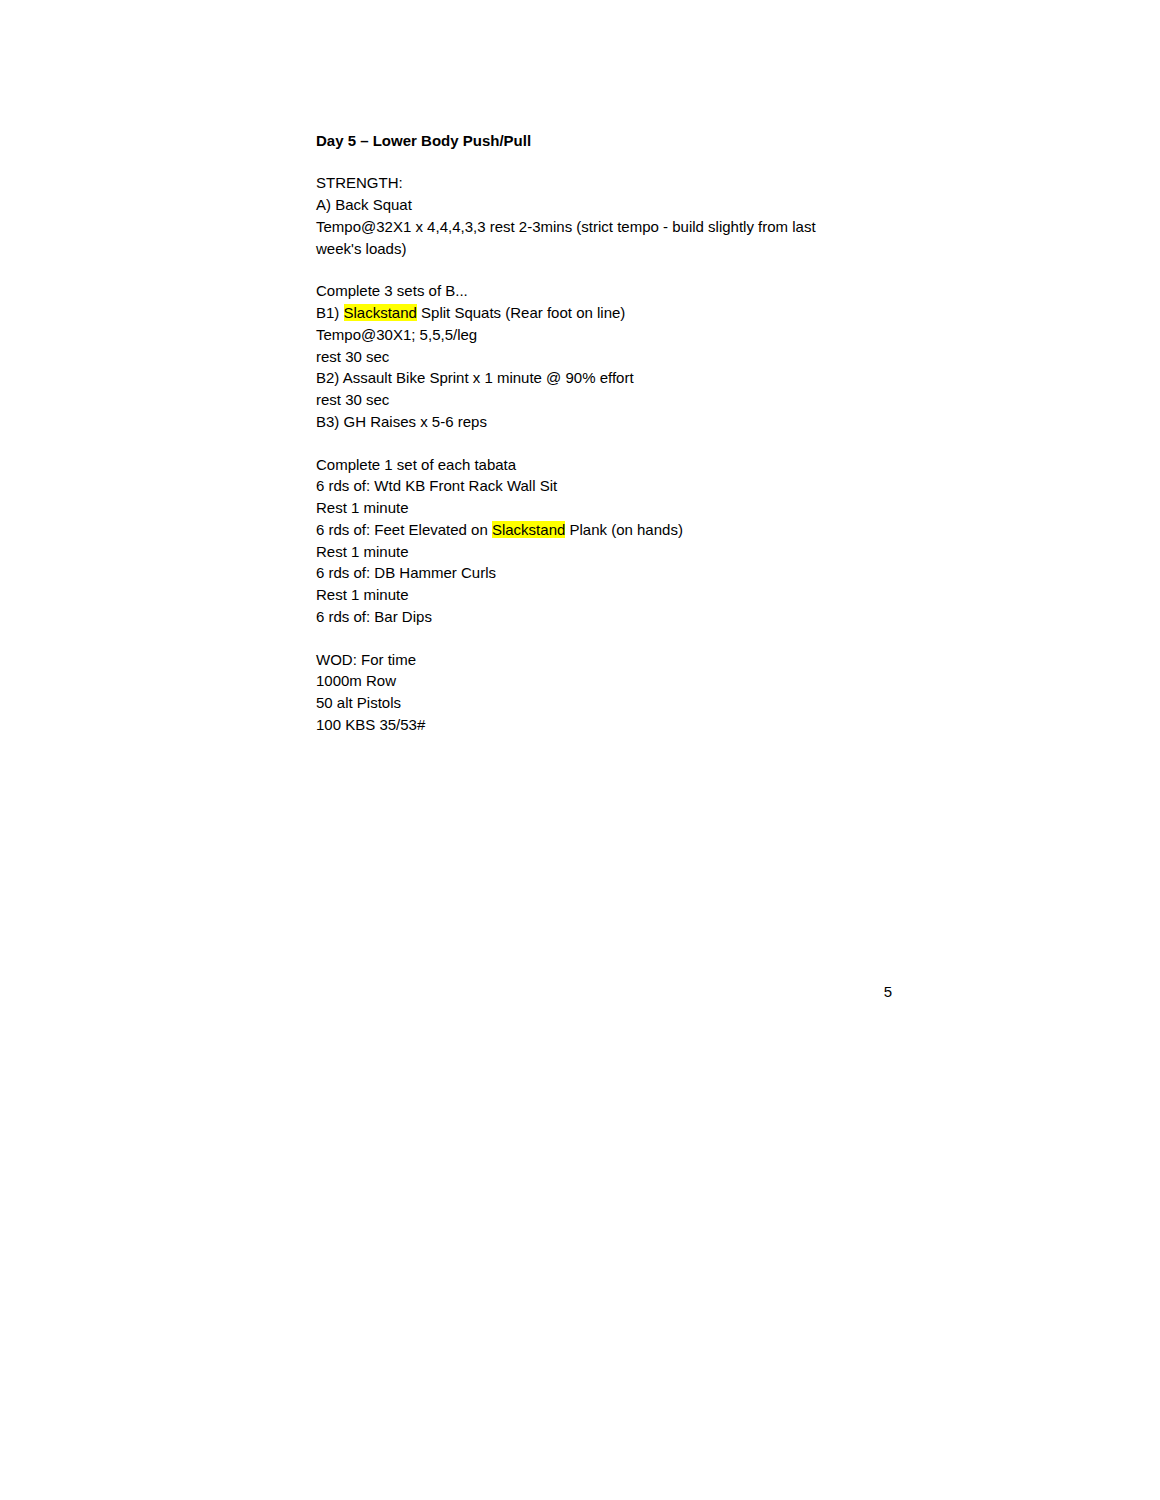Day 5 – Lower Body Push/Pull
STRENGTH:
A) Back Squat
Tempo@32X1 x 4,4,4,3,3 rest 2-3mins (strict tempo - build slightly from last week's loads)
Complete 3 sets of B...
B1) Slackstand Split Squats (Rear foot on line)
Tempo@30X1; 5,5,5/leg
rest 30 sec
B2) Assault Bike Sprint x 1 minute @ 90% effort
rest 30 sec
B3) GH Raises x 5-6 reps
Complete 1 set of each tabata
6 rds of: Wtd KB Front Rack Wall Sit
Rest 1 minute
6 rds of: Feet Elevated on Slackstand Plank (on hands)
Rest 1 minute
6 rds of: DB Hammer Curls
Rest 1 minute
6 rds of: Bar Dips
WOD: For time
1000m Row
50 alt Pistols
100 KBS 35/53#
5